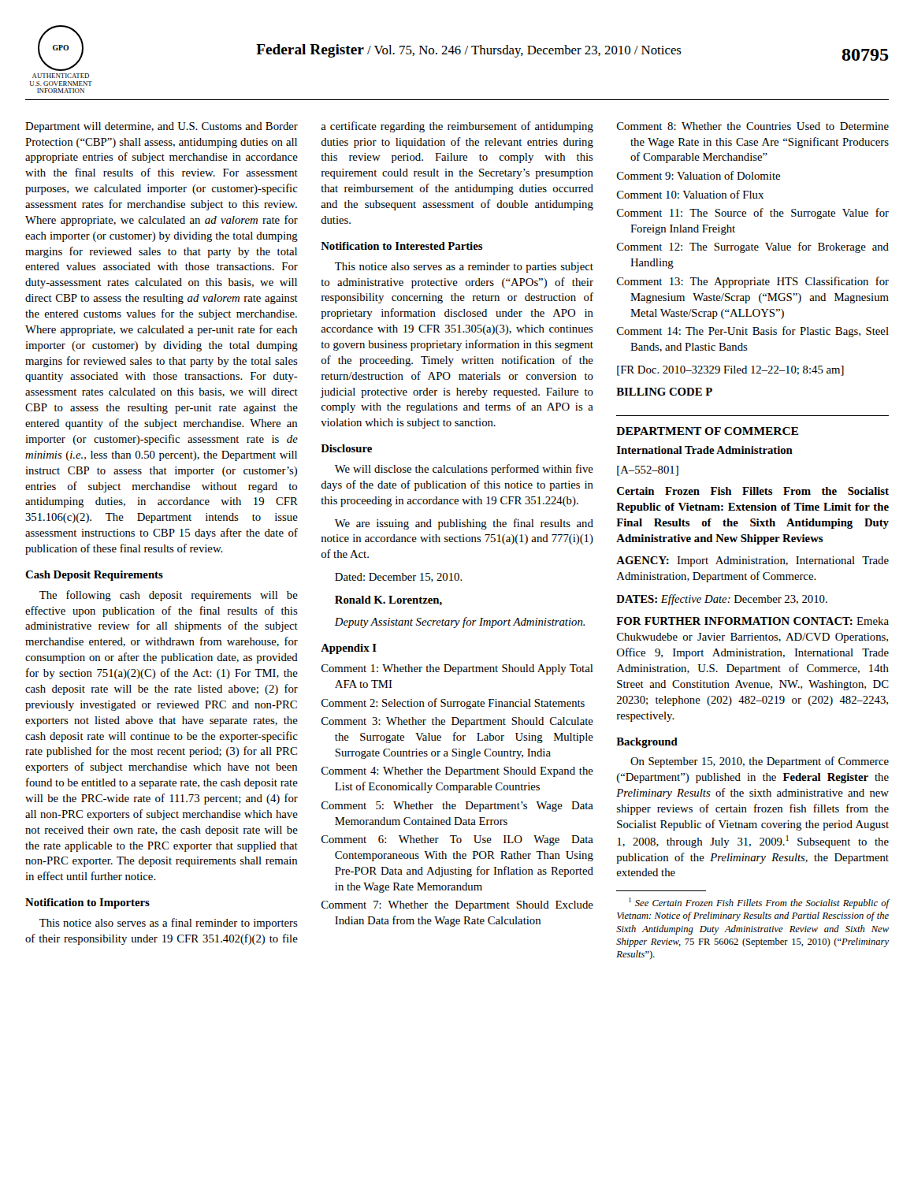GPO
AUTHENTICATED
U.S. GOVERNMENT
INFORMATION
Federal Register / Vol. 75, No. 246 / Thursday, December 23, 2010 / Notices
80795
Department will determine, and U.S. Customs and Border Protection (“CBP”) shall assess, antidumping duties on all appropriate entries of subject merchandise in accordance with the final results of this review. For assessment purposes, we calculated importer (or customer)-specific assessment rates for merchandise subject to this review. Where appropriate, we calculated an ad valorem rate for each importer (or customer) by dividing the total dumping margins for reviewed sales to that party by the total entered values associated with those transactions. For duty-assessment rates calculated on this basis, we will direct CBP to assess the resulting ad valorem rate against the entered customs values for the subject merchandise. Where appropriate, we calculated a per-unit rate for each importer (or customer) by dividing the total dumping margins for reviewed sales to that party by the total sales quantity associated with those transactions. For duty-assessment rates calculated on this basis, we will direct CBP to assess the resulting per-unit rate against the entered quantity of the subject merchandise. Where an importer (or customer)-specific assessment rate is de minimis (i.e., less than 0.50 percent), the Department will instruct CBP to assess that importer (or customer’s) entries of subject merchandise without regard to antidumping duties, in accordance with 19 CFR 351.106(c)(2). The Department intends to issue assessment instructions to CBP 15 days after the date of publication of these final results of review.
Cash Deposit Requirements
The following cash deposit requirements will be effective upon publication of the final results of this administrative review for all shipments of the subject merchandise entered, or withdrawn from warehouse, for consumption on or after the publication date, as provided for by section 751(a)(2)(C) of the Act: (1) For TMI, the cash deposit rate will be the rate listed above; (2) for previously investigated or reviewed PRC and non-PRC exporters not listed above that have separate rates, the cash deposit rate will continue to be the exporter-specific rate published for the most recent period; (3) for all PRC exporters of subject merchandise which have not been found to be entitled to a separate rate, the cash deposit rate will be the PRC-wide rate of 111.73 percent; and (4) for all non-PRC exporters of subject merchandise which have not received their own rate, the cash deposit rate will be the rate applicable to the PRC exporter that supplied that non-PRC exporter. The deposit requirements shall remain in effect until further notice.
Notification to Importers
This notice also serves as a final reminder to importers of their responsibility under 19 CFR 351.402(f)(2) to file a certificate regarding the reimbursement of antidumping duties prior to liquidation of the relevant entries during this review period. Failure to comply with this requirement could result in the Secretary’s presumption that reimbursement of the antidumping duties occurred and the subsequent assessment of double antidumping duties.
Notification to Interested Parties
This notice also serves as a reminder to parties subject to administrative protective orders (“APOs”) of their responsibility concerning the return or destruction of proprietary information disclosed under the APO in accordance with 19 CFR 351.305(a)(3), which continues to govern business proprietary information in this segment of the proceeding. Timely written notification of the return/destruction of APO materials or conversion to judicial protective order is hereby requested. Failure to comply with the regulations and terms of an APO is a violation which is subject to sanction.
Disclosure
We will disclose the calculations performed within five days of the date of publication of this notice to parties in this proceeding in accordance with 19 CFR 351.224(b).
We are issuing and publishing the final results and notice in accordance with sections 751(a)(1) and 777(i)(1) of the Act.
Dated: December 15, 2010.
Ronald K. Lorentzen,
Deputy Assistant Secretary for Import Administration.
Appendix I
Comment 1: Whether the Department Should Apply Total AFA to TMI
Comment 2: Selection of Surrogate Financial Statements
Comment 3: Whether the Department Should Calculate the Surrogate Value for Labor Using Multiple Surrogate Countries or a Single Country, India
Comment 4: Whether the Department Should Expand the List of Economically Comparable Countries
Comment 5: Whether the Department’s Wage Data Memorandum Contained Data Errors
Comment 6: Whether To Use ILO Wage Data Contemporaneous With the POR Rather Than Using Pre-POR Data and Adjusting for Inflation as Reported in the Wage Rate Memorandum
Comment 7: Whether the Department Should Exclude Indian Data from the Wage Rate Calculation
Comment 8: Whether the Countries Used to Determine the Wage Rate in this Case Are “Significant Producers of Comparable Merchandise”
Comment 9: Valuation of Dolomite
Comment 10: Valuation of Flux
Comment 11: The Source of the Surrogate Value for Foreign Inland Freight
Comment 12: The Surrogate Value for Brokerage and Handling
Comment 13: The Appropriate HTS Classification for Magnesium Waste/Scrap (“MGS”) and Magnesium Metal Waste/Scrap (“ALLOYS”)
Comment 14: The Per-Unit Basis for Plastic Bags, Steel Bands, and Plastic Bands
[FR Doc. 2010–32329 Filed 12–22–10; 8:45 am]
BILLING CODE P
DEPARTMENT OF COMMERCE
International Trade Administration
[A–552–801]
Certain Frozen Fish Fillets From the Socialist Republic of Vietnam: Extension of Time Limit for the Final Results of the Sixth Antidumping Duty Administrative and New Shipper Reviews
AGENCY: Import Administration, International Trade Administration, Department of Commerce.
DATES: Effective Date: December 23, 2010.
FOR FURTHER INFORMATION CONTACT: Emeka Chukwudebe or Javier Barrientos, AD/CVD Operations, Office 9, Import Administration, International Trade Administration, U.S. Department of Commerce, 14th Street and Constitution Avenue, NW., Washington, DC 20230; telephone (202) 482–0219 or (202) 482–2243, respectively.
Background
On September 15, 2010, the Department of Commerce (“Department”) published in the Federal Register the Preliminary Results of the sixth administrative and new shipper reviews of certain frozen fish fillets from the Socialist Republic of Vietnam covering the period August 1, 2008, through July 31, 2009.1 Subsequent to the publication of the Preliminary Results, the Department extended the
1 See Certain Frozen Fish Fillets From the Socialist Republic of Vietnam: Notice of Preliminary Results and Partial Rescission of the Sixth Antidumping Duty Administrative Review and Sixth New Shipper Review, 75 FR 56062 (September 15, 2010) (“Preliminary Results”).